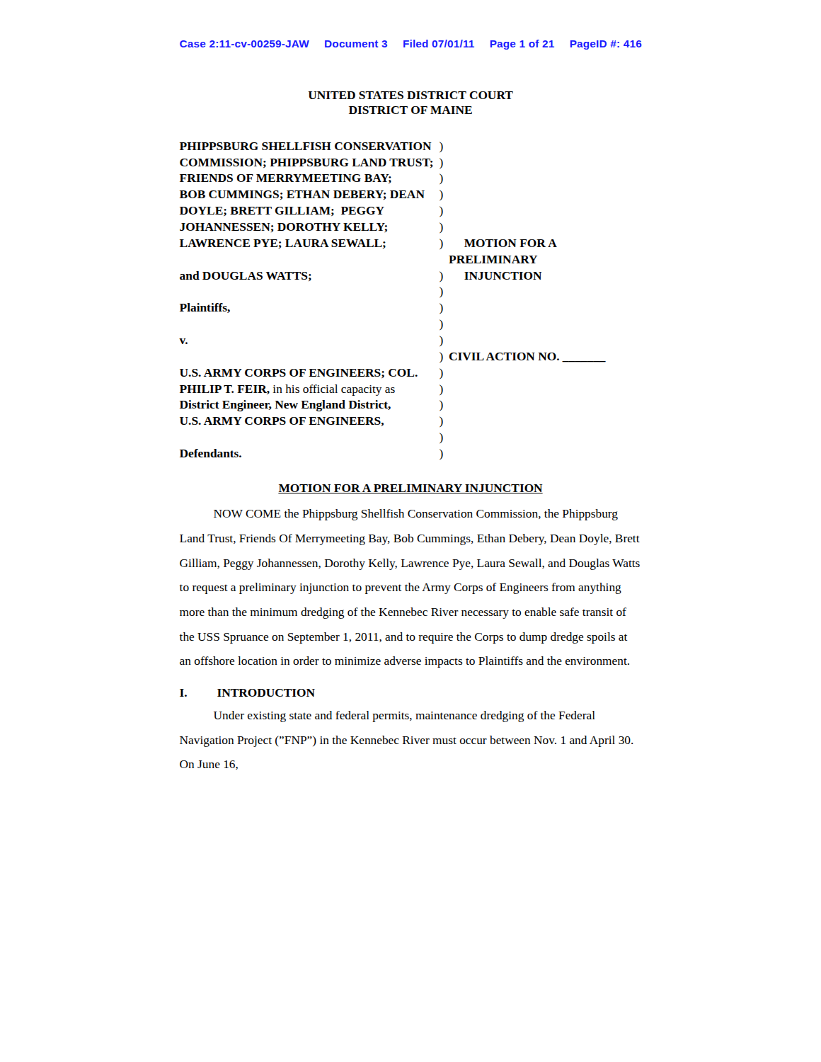Case 2:11-cv-00259-JAW Document 3 Filed 07/01/11 Page 1 of 21 PageID #: 416
UNITED STATES DISTRICT COURT
DISTRICT OF MAINE
| PHIPPSBURG SHELLFISH CONSERVATION | ) | |
| COMMISSION; PHIPPSBURG LAND TRUST; | ) | |
| FRIENDS OF MERRYMEETING BAY; | ) | |
| BOB CUMMINGS; ETHAN DEBERY; DEAN | ) | |
| DOYLE; BRETT GILLIAM; PEGGY | ) | |
| JOHANNESSEN; DOROTHY KELLY; | ) | |
| LAWRENCE PYE; LAURA SEWALL; | ) | MOTION FOR A PRELIMINARY |
| and DOUGLAS WATTS; | ) | INJUNCTION |
| | ) | |
| Plaintiffs, | ) | |
| | ) | |
| v. | ) | |
| | ) | CIVIL ACTION NO. _______ |
| U.S. ARMY CORPS OF ENGINEERS; COL. | ) | |
| PHILIP T. FEIR, in his official capacity as | ) | |
| District Engineer, New England District, | ) | |
| U.S. ARMY CORPS OF ENGINEERS, | ) | |
| | ) | |
| Defendants. | ) | |
MOTION FOR A PRELIMINARY INJUNCTION
NOW COME the Phippsburg Shellfish Conservation Commission, the Phippsburg Land Trust, Friends Of Merrymeeting Bay, Bob Cummings, Ethan Debery, Dean Doyle, Brett Gilliam, Peggy Johannessen, Dorothy Kelly, Lawrence Pye, Laura Sewall, and Douglas Watts to request a preliminary injunction to prevent the Army Corps of Engineers from anything more than the minimum dredging of the Kennebec River necessary to enable safe transit of the USS Spruance on September 1, 2011, and to require the Corps to dump dredge spoils at an offshore location in order to minimize adverse impacts to Plaintiffs and the environment.
I. INTRODUCTION
Under existing state and federal permits, maintenance dredging of the Federal Navigation Project (”FNP”) in the Kennebec River must occur between Nov. 1 and April 30. On June 16,